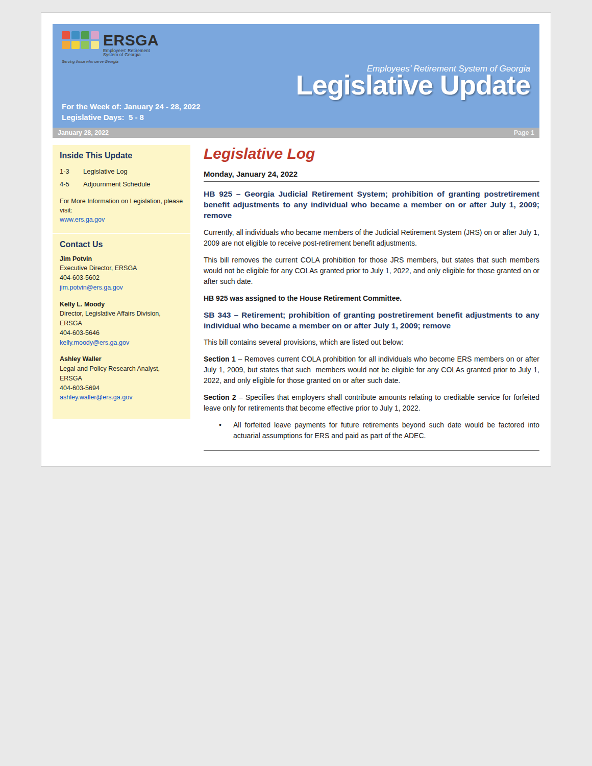ERSGA
Employees' Retirement
System of Georgia
Serving those who serve Georgia
Employees’ Retirement System of Georgia
Legislative Update
For the Week of: January 24 - 28, 2022
Legislative Days: 5 - 8
January 28, 2022 Page 1
Inside This Update
1-3 Legislative Log
4-5 Adjournment Schedule
For More Information on Legislation, please visit:
www.ers.ga.gov
Contact Us
Jim Potvin
Executive Director, ERSGA
404-603-5602
jim.potvin@ers.ga.gov
Kelly L. Moody
Director, Legislative Affairs Division, ERSGA
404-603-5646
kelly.moody@ers.ga.gov
Ashley Waller
Legal and Policy Research Analyst, ERSGA
404-603-5694
ashley.waller@ers.ga.gov
Legislative Log
Monday, January 24, 2022
HB 925 – Georgia Judicial Retirement System; prohibition of granting postretirement benefit adjustments to any individual who became a member on or after July 1, 2009; remove
Currently, all individuals who became members of the Judicial Retirement System (JRS) on or after July 1, 2009 are not eligible to receive post-retirement benefit adjustments.
This bill removes the current COLA prohibition for those JRS members, but states that such members would not be eligible for any COLAs granted prior to July 1, 2022, and only eligible for those granted on or after such date.
HB 925 was assigned to the House Retirement Committee.
SB 343 – Retirement; prohibition of granting postretirement benefit adjustments to any individual who became a member on or after July 1, 2009; remove
This bill contains several provisions, which are listed out below:
Section 1 – Removes current COLA prohibition for all individuals who become ERS members on or after July 1, 2009, but states that such members would not be eligible for any COLAs granted prior to July 1, 2022, and only eligible for those granted on or after such date.
Section 2 – Specifies that employers shall contribute amounts relating to creditable service for forfeited leave only for retirements that become effective prior to July 1, 2022.
All forfeited leave payments for future retirements beyond such date would be factored into actuarial assumptions for ERS and paid as part of the ADEC.